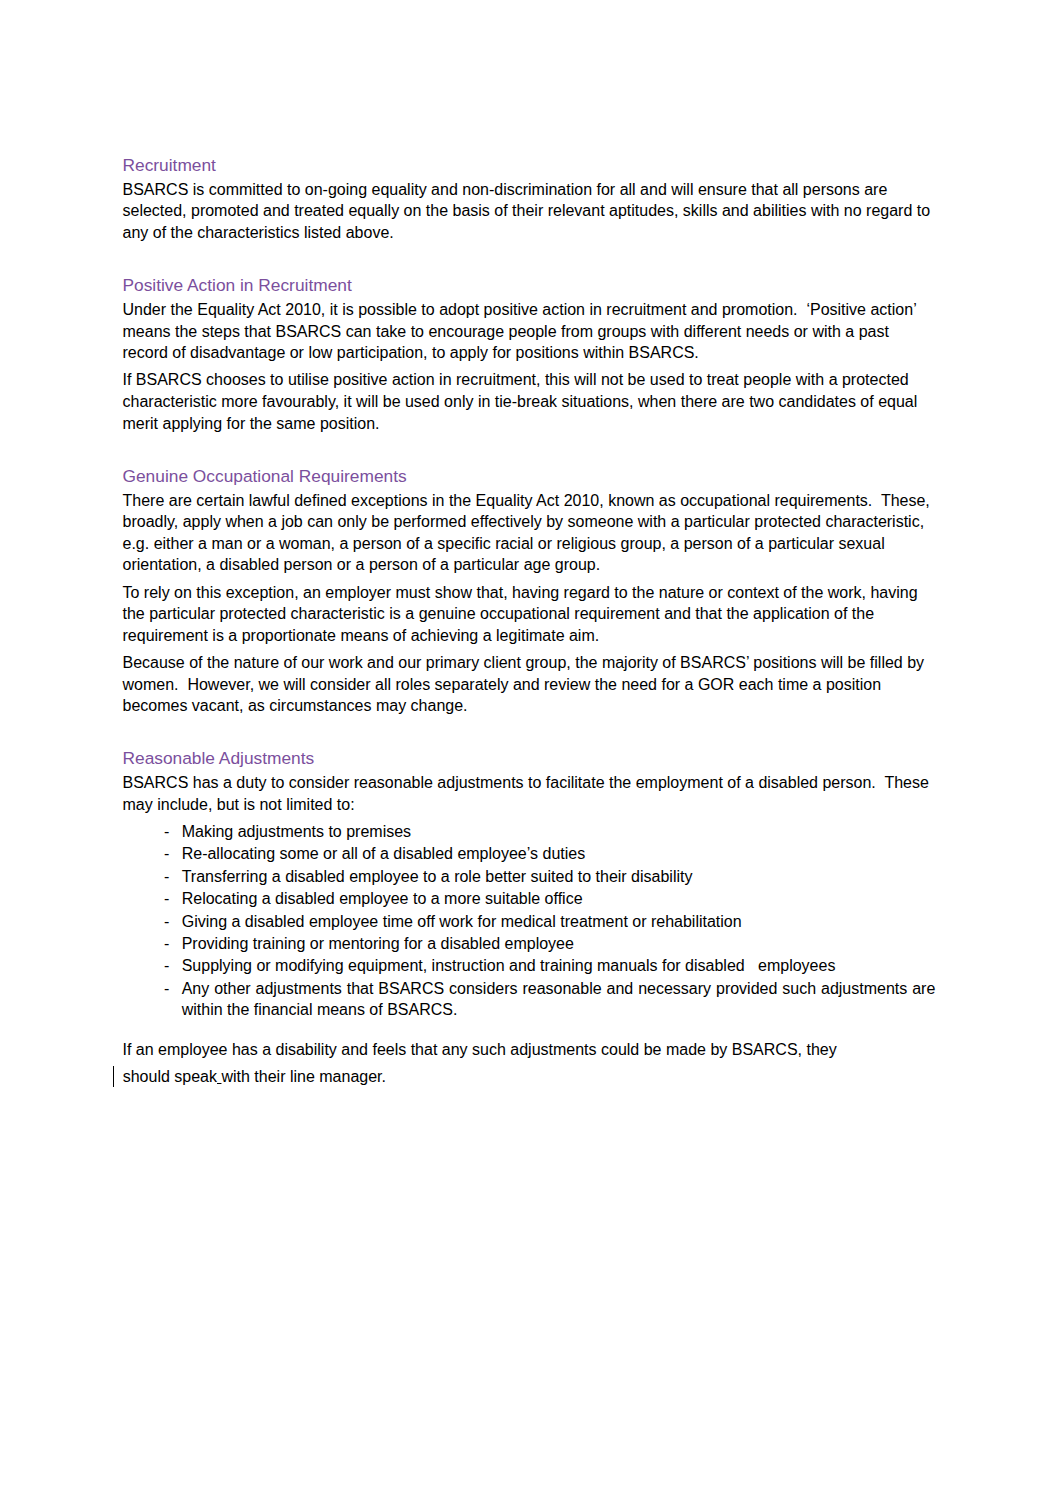Recruitment
BSARCS is committed to on-going equality and non-discrimination for all and will ensure that all persons are selected, promoted and treated equally on the basis of their relevant aptitudes, skills and abilities with no regard to any of the characteristics listed above.
Positive Action in Recruitment
Under the Equality Act 2010, it is possible to adopt positive action in recruitment and promotion. ‘Positive action’ means the steps that BSARCS can take to encourage people from groups with different needs or with a past record of disadvantage or low participation, to apply for positions within BSARCS.
If BSARCS chooses to utilise positive action in recruitment, this will not be used to treat people with a protected characteristic more favourably, it will be used only in tie-break situations, when there are two candidates of equal merit applying for the same position.
Genuine Occupational Requirements
There are certain lawful defined exceptions in the Equality Act 2010, known as occupational requirements. These, broadly, apply when a job can only be performed effectively by someone with a particular protected characteristic, e.g. either a man or a woman, a person of a specific racial or religious group, a person of a particular sexual orientation, a disabled person or a person of a particular age group.
To rely on this exception, an employer must show that, having regard to the nature or context of the work, having the particular protected characteristic is a genuine occupational requirement and that the application of the requirement is a proportionate means of achieving a legitimate aim.
Because of the nature of our work and our primary client group, the majority of BSARCS’ positions will be filled by women. However, we will consider all roles separately and review the need for a GOR each time a position becomes vacant, as circumstances may change.
Reasonable Adjustments
BSARCS has a duty to consider reasonable adjustments to facilitate the employment of a disabled person. These may include, but is not limited to:
Making adjustments to premises
Re-allocating some or all of a disabled employee’s duties
Transferring a disabled employee to a role better suited to their disability
Relocating a disabled employee to a more suitable office
Giving a disabled employee time off work for medical treatment or rehabilitation
Providing training or mentoring for a disabled employee
Supplying or modifying equipment, instruction and training manuals for disabled employees
Any other adjustments that BSARCS considers reasonable and necessary provided such adjustments are within the financial means of BSARCS.
If an employee has a disability and feels that any such adjustments could be made by BSARCS, they
should speak with their line manager.